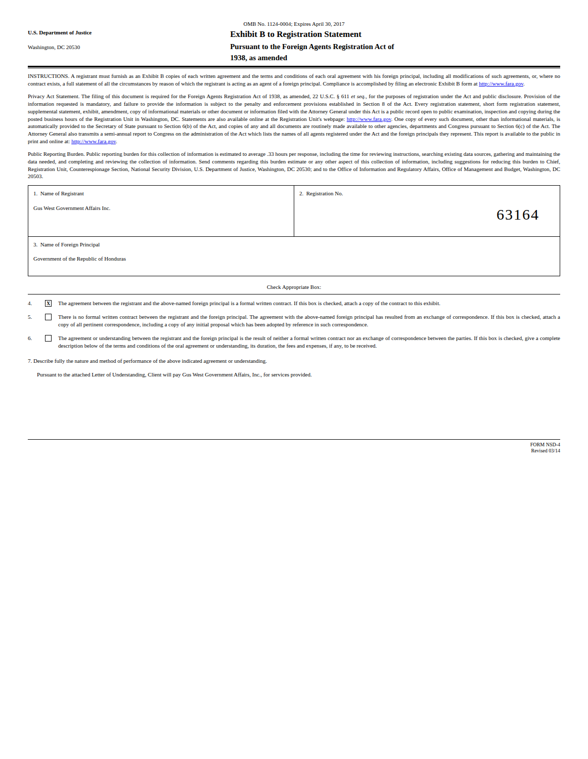OMB No. 1124-0004; Expires April 30, 2017
| U.S. Department of Justice Washington, DC 20530 | Exhibit B to Registration Statement Pursuant to the Foreign Agents Registration Act of 1938, as amended |
INSTRUCTIONS. A registrant must furnish as an Exhibit B copies of each written agreement and the terms and conditions of each oral agreement with his foreign principal, including all modifications of such agreements, or, where no contract exists, a full statement of all the circumstances by reason of which the registrant is acting as an agent of a foreign principal. Compliance is accomplished by filing an electronic Exhibit B form at http://www.fara.gov.
Privacy Act Statement. The filing of this document is required for the Foreign Agents Registration Act of 1938, as amended, 22 U.S.C. § 611 et seq., for the purposes of registration under the Act and public disclosure. Provision of the information requested is mandatory, and failure to provide the information is subject to the penalty and enforcement provisions established in Section 8 of the Act. Every registration statement, short form registration statement, supplemental statement, exhibit, amendment, copy of informational materials or other document or information filed with the Attorney General under this Act is a public record open to public examination, inspection and copying during the posted business hours of the Registration Unit in Washington, DC. Statements are also available online at the Registration Unit's webpage: http://www.fara.gov. One copy of every such document, other than informational materials, is automatically provided to the Secretary of State pursuant to Section 6(b) of the Act, and copies of any and all documents are routinely made available to other agencies, departments and Congress pursuant to Section 6(c) of the Act. The Attorney General also transmits a semi-annual report to Congress on the administration of the Act which lists the names of all agents registered under the Act and the foreign principals they represent. This report is available to the public in print and online at: http://www.fara.gov.
Public Reporting Burden. Public reporting burden for this collection of information is estimated to average .33 hours per response, including the time for reviewing instructions, searching existing data sources, gathering and maintaining the data needed, and completing and reviewing the collection of information. Send comments regarding this burden estimate or any other aspect of this collection of information, including suggestions for reducing this burden to Chief, Registration Unit, Counterespionage Section, National Security Division, U.S. Department of Justice, Washington, DC 20530; and to the Office of Information and Regulatory Affairs, Office of Management and Budget, Washington, DC 20503.
| 1. Name of Registrant Gus West Government Affairs Inc. | 2. Registration No. 63164 |
3. Name of Foreign Principal
Government of the Republic of Honduras
Check Appropriate Box:
4.
X
The agreement between the registrant and the above-named foreign principal is a formal written contract. If this box is checked, attach a copy of the contract to this exhibit.
5.
There is no formal written contract between the registrant and the foreign principal. The agreement with the above-named foreign principal has resulted from an exchange of correspondence. If this box is checked, attach a copy of all pertinent correspondence, including a copy of any initial proposal which has been adopted by reference in such correspondence.
6.
The agreement or understanding between the registrant and the foreign principal is the result of neither a formal written contract nor an exchange of correspondence between the parties. If this box is checked, give a complete description below of the terms and conditions of the oral agreement or understanding, its duration, the fees and expenses, if any, to be received.
7. Describe fully the nature and method of performance of the above indicated agreement or understanding.
Pursuant to the attached Letter of Understanding, Client will pay Gus West Government Affairs, Inc., for services provided.
FORM NSD-4
Revised 03/14